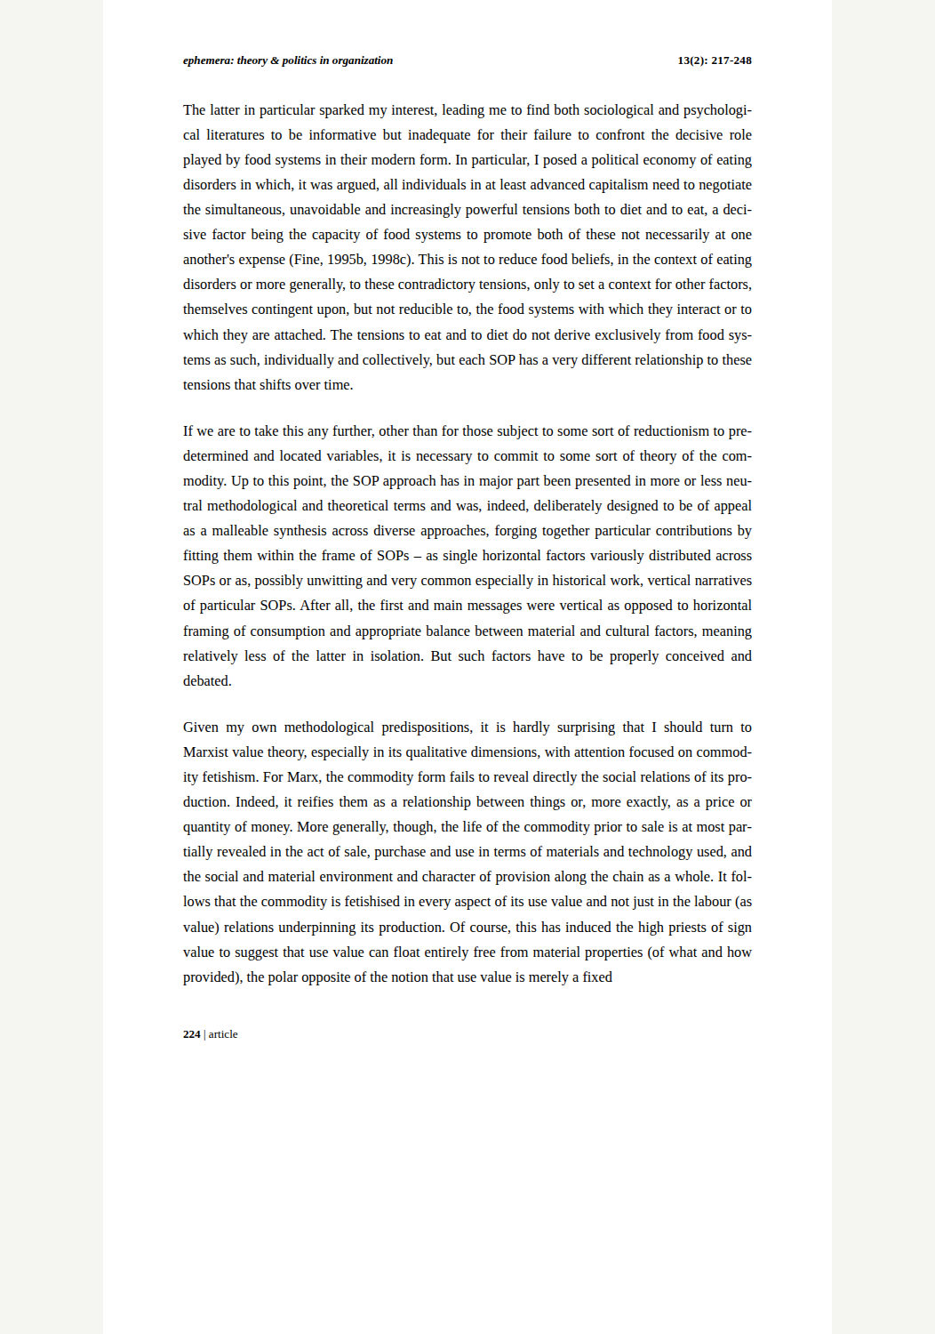ephemera: theory & politics in organization 13(2): 217-248
The latter in particular sparked my interest, leading me to find both sociological and psychological literatures to be informative but inadequate for their failure to confront the decisive role played by food systems in their modern form. In particular, I posed a political economy of eating disorders in which, it was argued, all individuals in at least advanced capitalism need to negotiate the simultaneous, unavoidable and increasingly powerful tensions both to diet and to eat, a decisive factor being the capacity of food systems to promote both of these not necessarily at one another's expense (Fine, 1995b, 1998c). This is not to reduce food beliefs, in the context of eating disorders or more generally, to these contradictory tensions, only to set a context for other factors, themselves contingent upon, but not reducible to, the food systems with which they interact or to which they are attached. The tensions to eat and to diet do not derive exclusively from food systems as such, individually and collectively, but each SOP has a very different relationship to these tensions that shifts over time.
If we are to take this any further, other than for those subject to some sort of reductionism to predetermined and located variables, it is necessary to commit to some sort of theory of the commodity. Up to this point, the SOP approach has in major part been presented in more or less neutral methodological and theoretical terms and was, indeed, deliberately designed to be of appeal as a malleable synthesis across diverse approaches, forging together particular contributions by fitting them within the frame of SOPs – as single horizontal factors variously distributed across SOPs or as, possibly unwitting and very common especially in historical work, vertical narratives of particular SOPs. After all, the first and main messages were vertical as opposed to horizontal framing of consumption and appropriate balance between material and cultural factors, meaning relatively less of the latter in isolation. But such factors have to be properly conceived and debated.
Given my own methodological predispositions, it is hardly surprising that I should turn to Marxist value theory, especially in its qualitative dimensions, with attention focused on commodity fetishism. For Marx, the commodity form fails to reveal directly the social relations of its production. Indeed, it reifies them as a relationship between things or, more exactly, as a price or quantity of money. More generally, though, the life of the commodity prior to sale is at most partially revealed in the act of sale, purchase and use in terms of materials and technology used, and the social and material environment and character of provision along the chain as a whole. It follows that the commodity is fetishised in every aspect of its use value and not just in the labour (as value) relations underpinning its production. Of course, this has induced the high priests of sign value to suggest that use value can float entirely free from material properties (of what and how provided), the polar opposite of the notion that use value is merely a fixed
224 | article